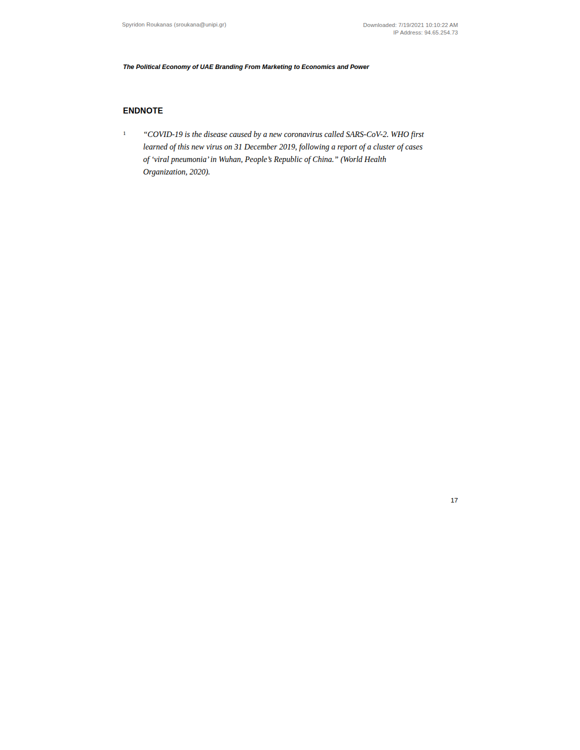Spyridon Roukanas (sroukana@unipi.gr)
Downloaded: 7/19/2021 10:10:22 AM
IP Address: 94.65.254.73
The Political Economy of UAE Branding From Marketing to Economics and Power
ENDNOTE
1
“COVID-19 is the disease caused by a new coronavirus called SARS-CoV-2. WHO first learned of this new virus on 31 December 2019, following a report of a cluster of cases of ‘viral pneumonia’ in Wuhan, People’s Republic of China.” (World Health Organization, 2020).
17